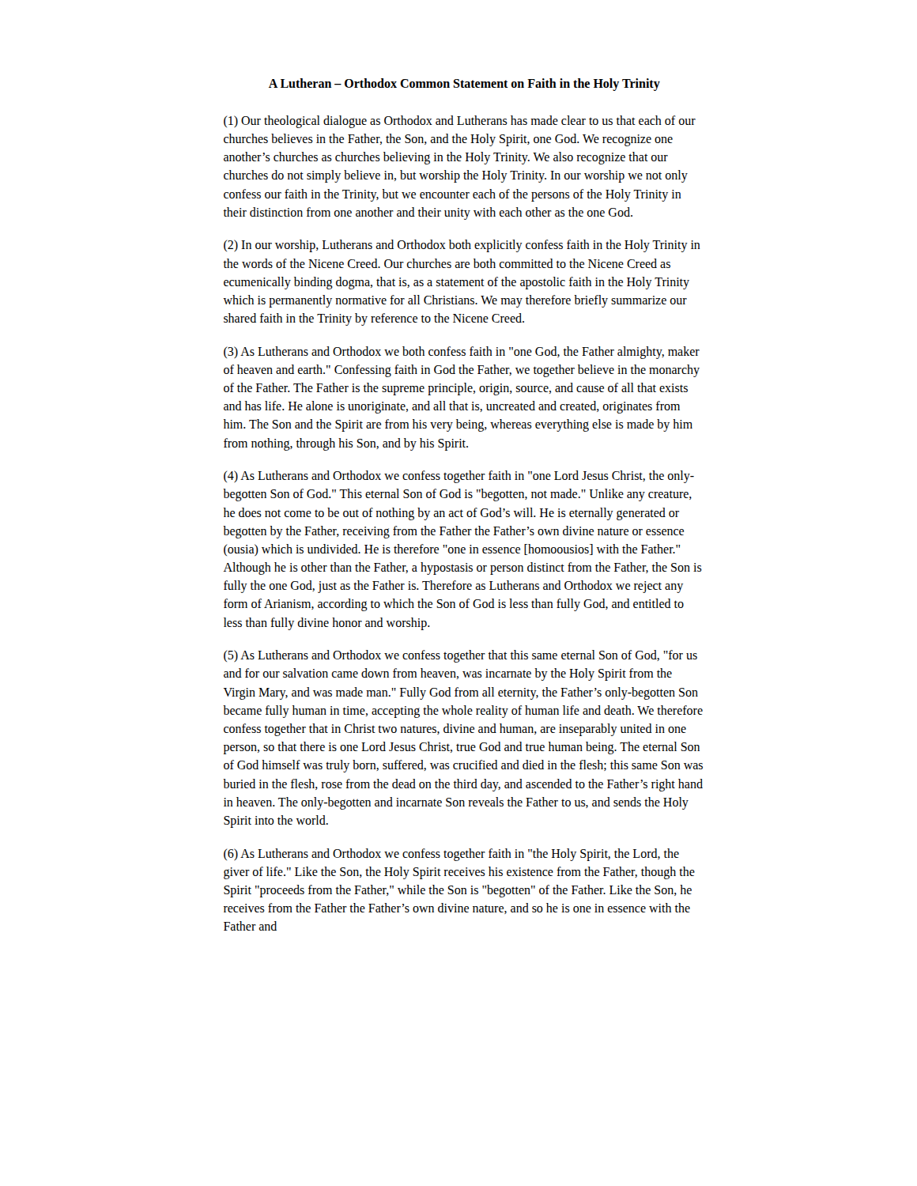A Lutheran – Orthodox Common Statement on Faith in the Holy Trinity
(1) Our theological dialogue as Orthodox and Lutherans has made clear to us that each of our churches believes in the Father, the Son, and the Holy Spirit, one God. We recognize one another’s churches as churches believing in the Holy Trinity. We also recognize that our churches do not simply believe in, but worship the Holy Trinity. In our worship we not only confess our faith in the Trinity, but we encounter each of the persons of the Holy Trinity in their distinction from one another and their unity with each other as the one God.
(2) In our worship, Lutherans and Orthodox both explicitly confess faith in the Holy Trinity in the words of the Nicene Creed. Our churches are both committed to the Nicene Creed as ecumenically binding dogma, that is, as a statement of the apostolic faith in the Holy Trinity which is permanently normative for all Christians. We may therefore briefly summarize our shared faith in the Trinity by reference to the Nicene Creed.
(3) As Lutherans and Orthodox we both confess faith in "one God, the Father almighty, maker of heaven and earth." Confessing faith in God the Father, we together believe in the monarchy of the Father. The Father is the supreme principle, origin, source, and cause of all that exists and has life. He alone is unoriginate, and all that is, uncreated and created, originates from him. The Son and the Spirit are from his very being, whereas everything else is made by him from nothing, through his Son, and by his Spirit.
(4) As Lutherans and Orthodox we confess together faith in "one Lord Jesus Christ, the only-begotten Son of God." This eternal Son of God is "begotten, not made." Unlike any creature, he does not come to be out of nothing by an act of God’s will. He is eternally generated or begotten by the Father, receiving from the Father the Father’s own divine nature or essence (ousia) which is undivided. He is therefore "one in essence [homoousios] with the Father." Although he is other than the Father, a hypostasis or person distinct from the Father, the Son is fully the one God, just as the Father is. Therefore as Lutherans and Orthodox we reject any form of Arianism, according to which the Son of God is less than fully God, and entitled to less than fully divine honor and worship.
(5) As Lutherans and Orthodox we confess together that this same eternal Son of God, "for us and for our salvation came down from heaven, was incarnate by the Holy Spirit from the Virgin Mary, and was made man." Fully God from all eternity, the Father’s only-begotten Son became fully human in time, accepting the whole reality of human life and death. We therefore confess together that in Christ two natures, divine and human, are inseparably united in one person, so that there is one Lord Jesus Christ, true God and true human being. The eternal Son of God himself was truly born, suffered, was crucified and died in the flesh; this same Son was buried in the flesh, rose from the dead on the third day, and ascended to the Father’s right hand in heaven. The only-begotten and incarnate Son reveals the Father to us, and sends the Holy Spirit into the world.
(6) As Lutherans and Orthodox we confess together faith in "the Holy Spirit, the Lord, the giver of life." Like the Son, the Holy Spirit receives his existence from the Father, though the Spirit "proceeds from the Father," while the Son is "begotten" of the Father. Like the Son, he receives from the Father the Father’s own divine nature, and so he is one in essence with the Father and